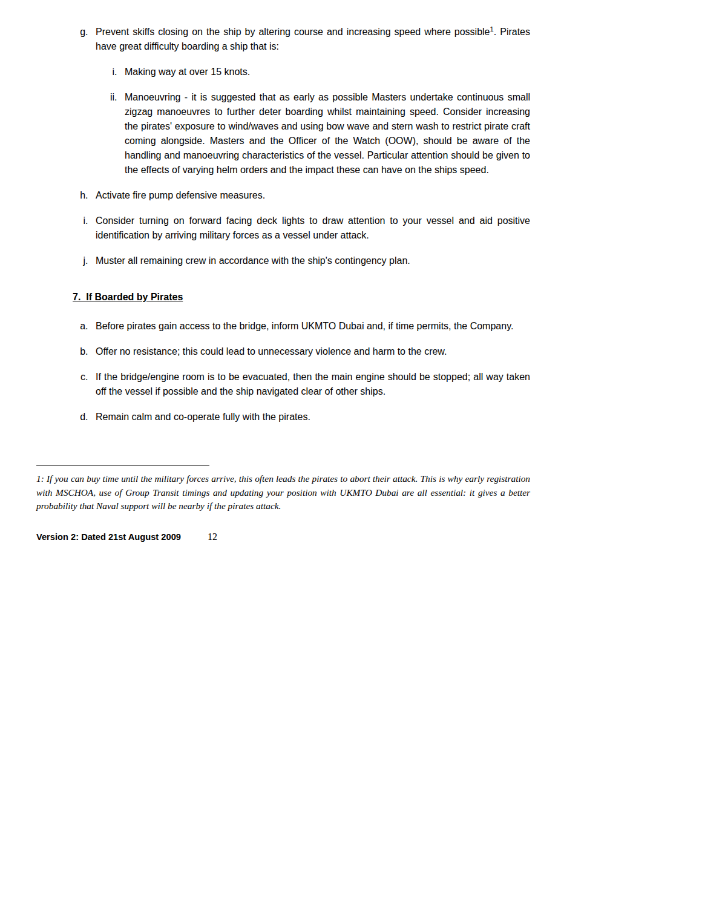Prevent skiffs closing on the ship by altering course and increasing speed where possible1. Pirates have great difficulty boarding a ship that is:
Making way at over 15 knots.
Manoeuvring - it is suggested that as early as possible Masters undertake continuous small zigzag manoeuvres to further deter boarding whilst maintaining speed. Consider increasing the pirates' exposure to wind/waves and using bow wave and stern wash to restrict pirate craft coming alongside. Masters and the Officer of the Watch (OOW), should be aware of the handling and manoeuvring characteristics of the vessel. Particular attention should be given to the effects of varying helm orders and the impact these can have on the ships speed.
Activate fire pump defensive measures.
Consider turning on forward facing deck lights to draw attention to your vessel and aid positive identification by arriving military forces as a vessel under attack.
Muster all remaining crew in accordance with the ship's contingency plan.
7. If Boarded by Pirates
Before pirates gain access to the bridge, inform UKMTO Dubai and, if time permits, the Company.
Offer no resistance; this could lead to unnecessary violence and harm to the crew.
If the bridge/engine room is to be evacuated, then the main engine should be stopped; all way taken off the vessel if possible and the ship navigated clear of other ships.
Remain calm and co-operate fully with the pirates.
1: If you can buy time until the military forces arrive, this often leads the pirates to abort their attack. This is why early registration with MSCHOA, use of Group Transit timings and updating your position with UKMTO Dubai are all essential: it gives a better probability that Naval support will be nearby if the pirates attack.
Version 2: Dated 21st August 2009 12